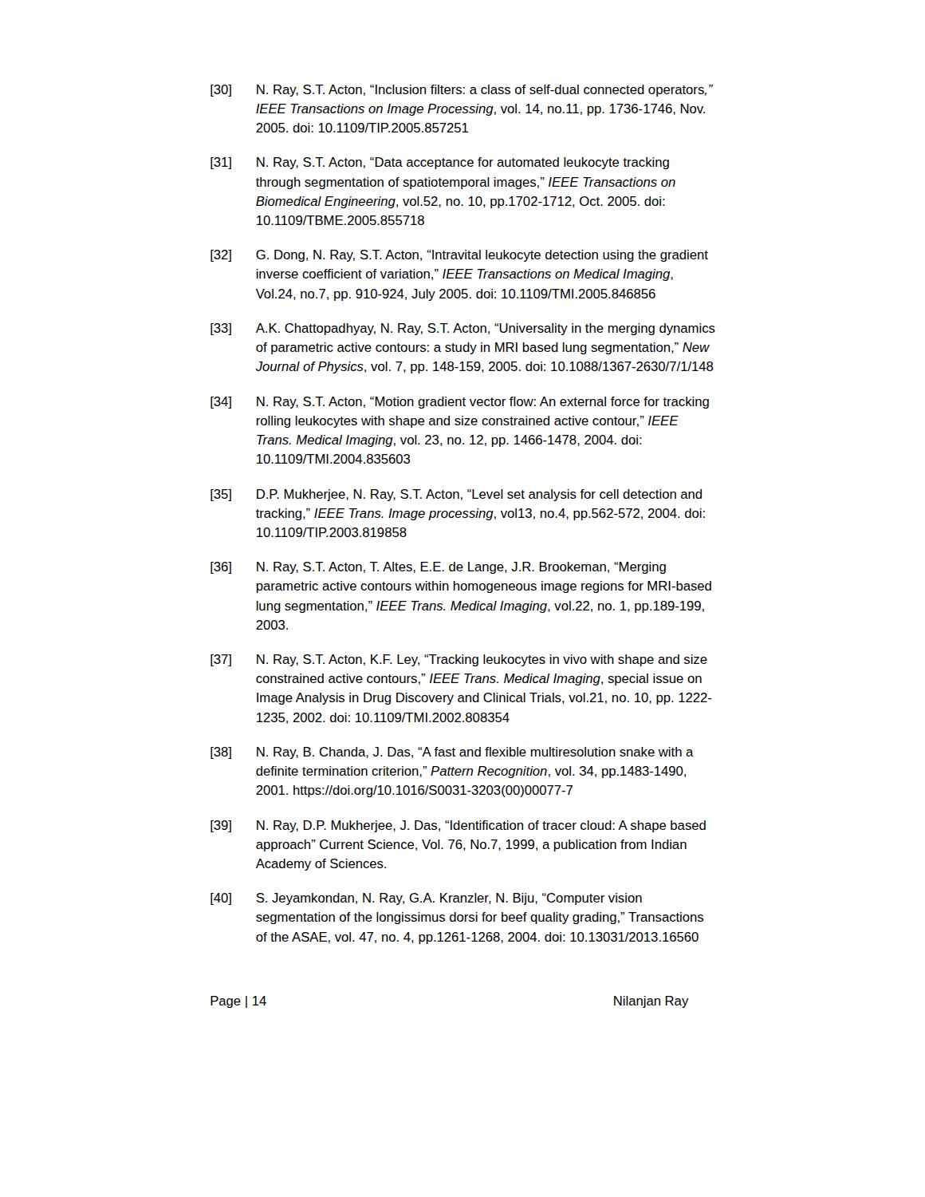[30] N. Ray, S.T. Acton, “Inclusion filters: a class of self-dual connected operators,” IEEE Transactions on Image Processing, vol. 14, no.11, pp. 1736-1746, Nov. 2005. doi: 10.1109/TIP.2005.857251
[31] N. Ray, S.T. Acton, “Data acceptance for automated leukocyte tracking through segmentation of spatiotemporal images,” IEEE Transactions on Biomedical Engineering, vol.52, no. 10, pp.1702-1712, Oct. 2005. doi: 10.1109/TBME.2005.855718
[32] G. Dong, N. Ray, S.T. Acton, “Intravital leukocyte detection using the gradient inverse coefficient of variation,” IEEE Transactions on Medical Imaging, Vol.24, no.7, pp. 910-924, July 2005. doi: 10.1109/TMI.2005.846856
[33] A.K. Chattopadhyay, N. Ray, S.T. Acton, “Universality in the merging dynamics of parametric active contours: a study in MRI based lung segmentation,” New Journal of Physics, vol. 7, pp. 148-159, 2005. doi: 10.1088/1367-2630/7/1/148
[34] N. Ray, S.T. Acton, “Motion gradient vector flow: An external force for tracking rolling leukocytes with shape and size constrained active contour,” IEEE Trans. Medical Imaging, vol. 23, no. 12, pp. 1466-1478, 2004. doi: 10.1109/TMI.2004.835603
[35] D.P. Mukherjee, N. Ray, S.T. Acton, “Level set analysis for cell detection and tracking,” IEEE Trans. Image processing, vol13, no.4, pp.562-572, 2004. doi: 10.1109/TIP.2003.819858
[36] N. Ray, S.T. Acton, T. Altes, E.E. de Lange, J.R. Brookeman, “Merging parametric active contours within homogeneous image regions for MRI-based lung segmentation,” IEEE Trans. Medical Imaging, vol.22, no. 1, pp.189-199, 2003.
[37] N. Ray, S.T. Acton, K.F. Ley, “Tracking leukocytes in vivo with shape and size constrained active contours,” IEEE Trans. Medical Imaging, special issue on Image Analysis in Drug Discovery and Clinical Trials, vol.21, no. 10, pp. 1222-1235, 2002. doi: 10.1109/TMI.2002.808354
[38] N. Ray, B. Chanda, J. Das, “A fast and flexible multiresolution snake with a definite termination criterion,” Pattern Recognition, vol. 34, pp.1483-1490, 2001. https://doi.org/10.1016/S0031-3203(00)00077-7
[39] N. Ray, D.P. Mukherjee, J. Das, “Identification of tracer cloud: A shape based approach” Current Science, Vol. 76, No.7, 1999, a publication from Indian Academy of Sciences.
[40] S. Jeyamkondan, N. Ray, G.A. Kranzler, N. Biju, “Computer vision segmentation of the longissimus dorsi for beef quality grading,” Transactions of the ASAE, vol. 47, no. 4, pp.1261-1268, 2004. doi: 10.13031/2013.16560
Page | 14 Nilanjan Ray